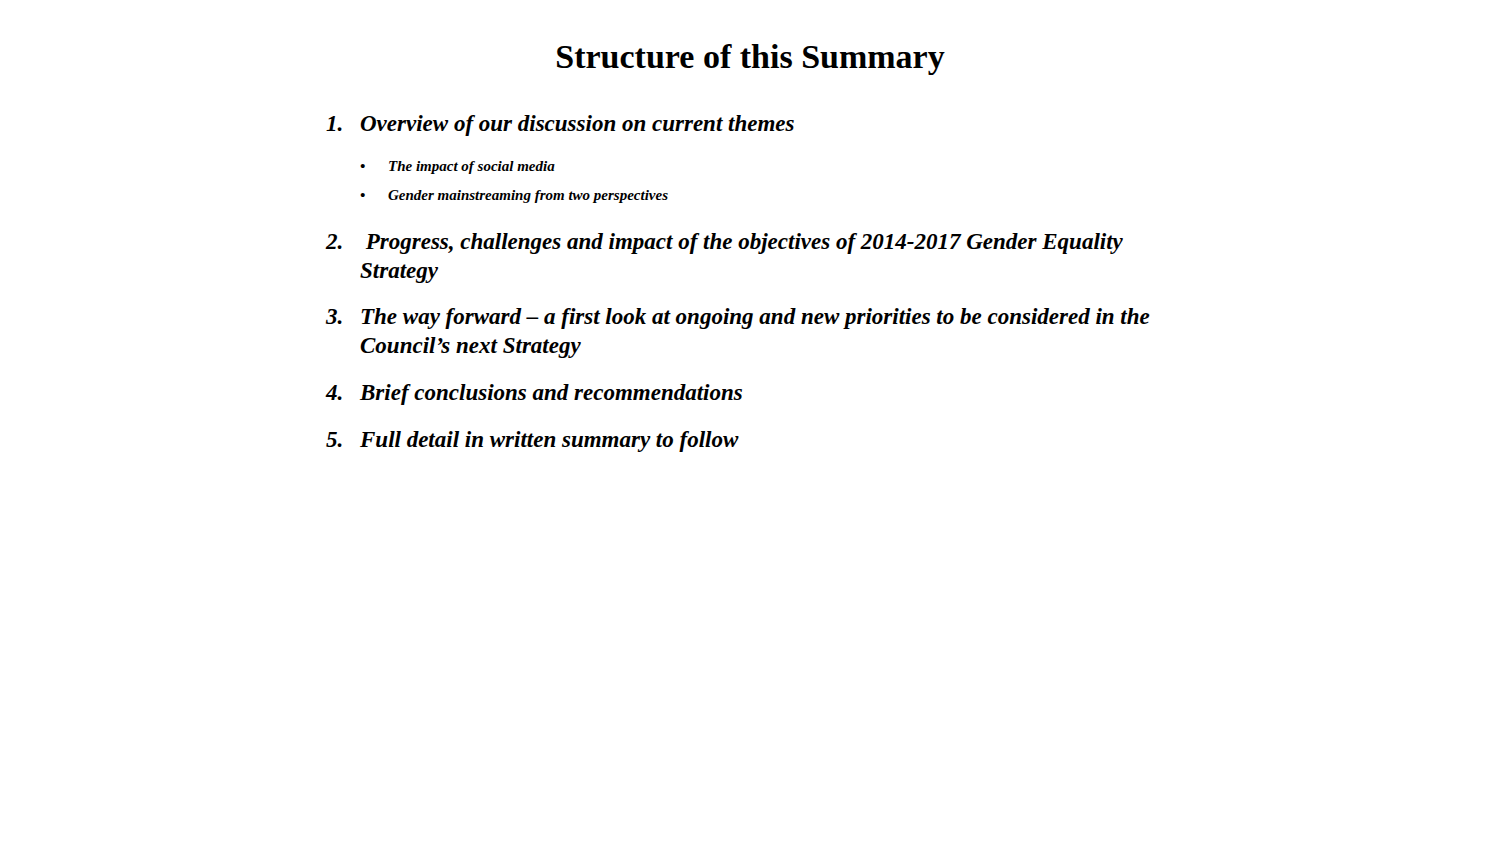Structure of this Summary
1. Overview of our discussion on current themes
The impact of social media
Gender mainstreaming from two perspectives
2. Progress, challenges and impact of the objectives of 2014-2017 Gender Equality Strategy
3. The way forward – a first look at ongoing and new priorities to be considered in the Council’s next Strategy
4. Brief conclusions and recommendations
5. Full detail in written summary to follow